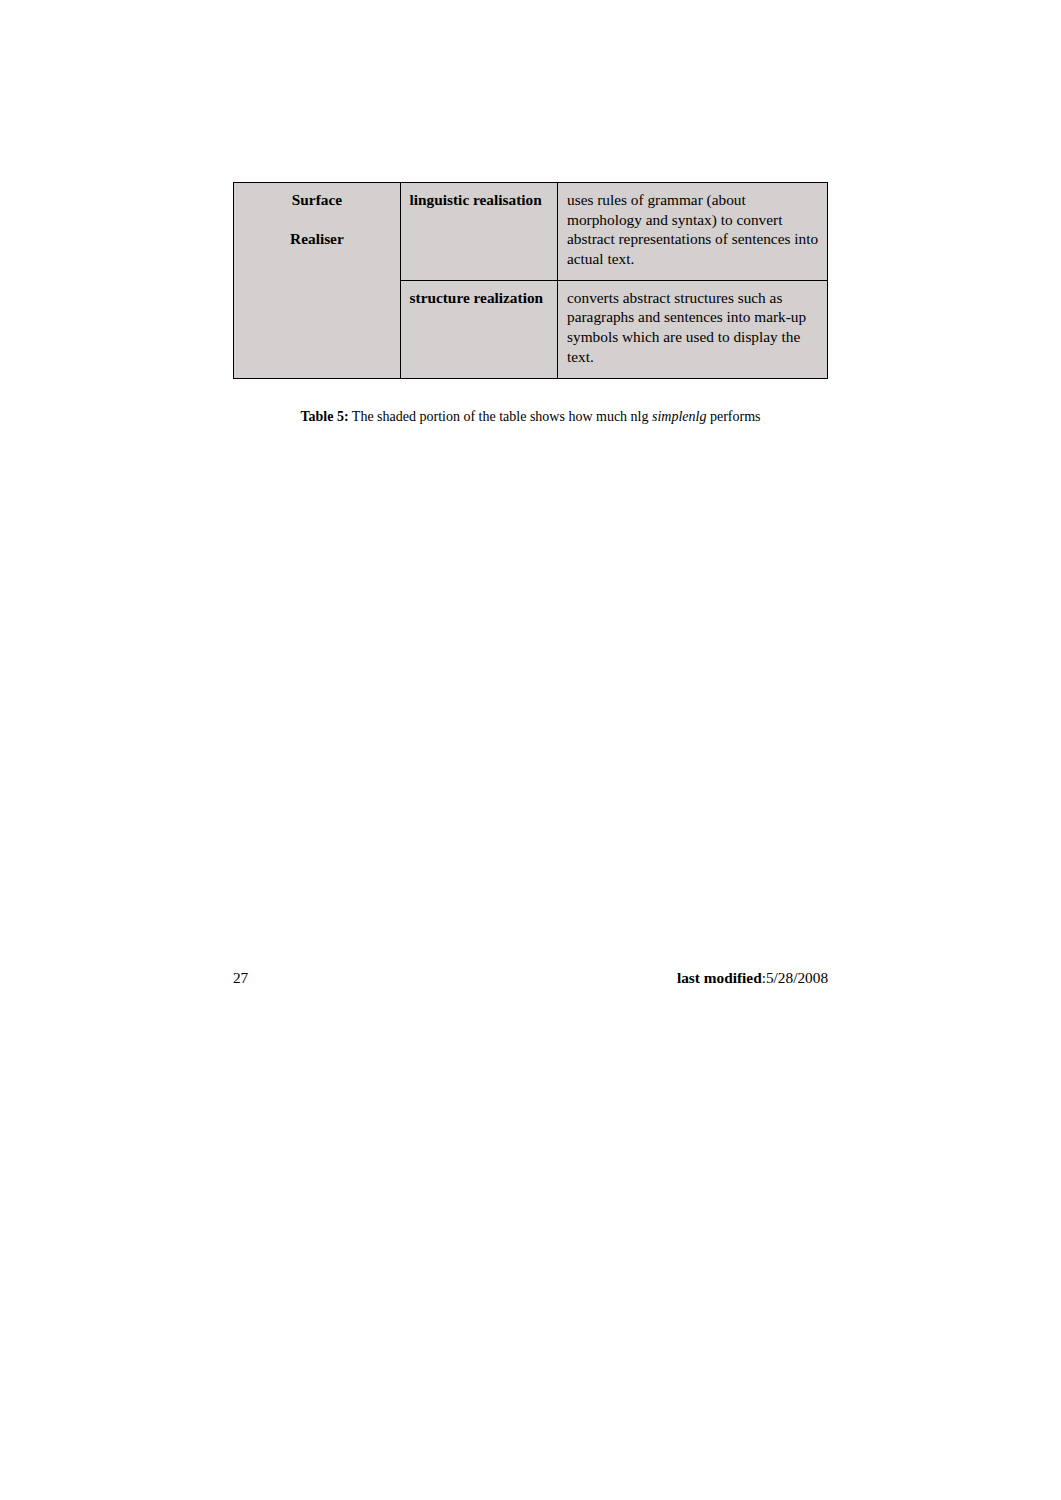| Surface Realiser | linguistic realisation | uses rules of grammar (about morphology and syntax) to convert abstract representations of sentences into actual text. |
| structure realization | converts abstract structures such as paragraphs and sentences into mark-up symbols which are used to display the text. |
Table 5: The shaded portion of the table shows how much nlg simplenlg performs
27 last modified:5/28/2008